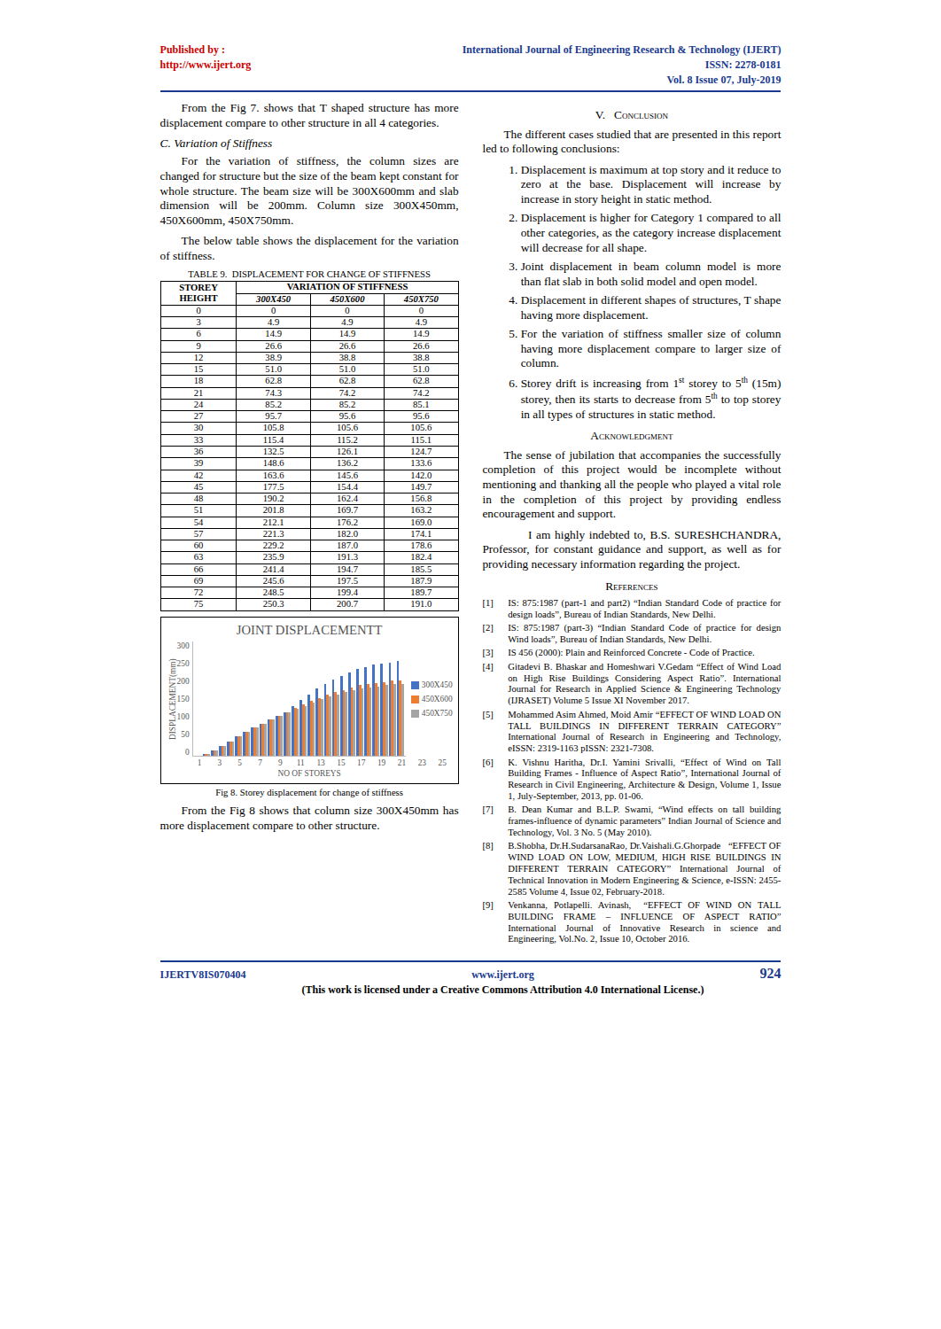Published by :
http://www.ijert.org
International Journal of Engineering Research & Technology (IJERT)
ISSN: 2278-0181
Vol. 8 Issue 07, July-2019
From the Fig 7. shows that T shaped structure has more displacement compare to other structure in all 4 categories.
C. Variation of Stiffness
For the variation of stiffness, the column sizes are changed for structure but the size of the beam kept constant for whole structure. The beam size will be 300X600mm and slab dimension will be 200mm. Column size 300X450mm, 450X600mm, 450X750mm.
The below table shows the displacement for the variation of stiffness.
TABLE 9. DISPLACEMENT FOR CHANGE OF STIFFNESS
| STOREY HEIGHT | VARIATION OF STIFFNESS |
| --- | --- |
| 300X450 | 450X600 | 450X750 |
| 0 | 0 | 0 | 0 |
| 3 | 4.9 | 4.9 | 4.9 |
| 6 | 14.9 | 14.9 | 14.9 |
| 9 | 26.6 | 26.6 | 26.6 |
| 12 | 38.9 | 38.8 | 38.8 |
| 15 | 51.0 | 51.0 | 51.0 |
| 18 | 62.8 | 62.8 | 62.8 |
| 21 | 74.3 | 74.2 | 74.2 |
| 24 | 85.2 | 85.2 | 85.1 |
| 27 | 95.7 | 95.6 | 95.6 |
| 30 | 105.8 | 105.6 | 105.6 |
| 33 | 115.4 | 115.2 | 115.1 |
| 36 | 132.5 | 126.1 | 124.7 |
| 39 | 148.6 | 136.2 | 133.6 |
| 42 | 163.6 | 145.6 | 142.0 |
| 45 | 177.5 | 154.4 | 149.7 |
| 48 | 190.2 | 162.4 | 156.8 |
| 51 | 201.8 | 169.7 | 163.2 |
| 54 | 212.1 | 176.2 | 169.0 |
| 57 | 221.3 | 182.0 | 174.1 |
| 60 | 229.2 | 187.0 | 178.6 |
| 63 | 235.9 | 191.3 | 182.4 |
| 66 | 241.4 | 194.7 | 185.5 |
| 69 | 245.6 | 197.5 | 187.9 |
| 72 | 248.5 | 199.4 | 189.7 |
| 75 | 250.3 | 200.7 | 191.0 |
JOINT DISPLACEMENTT
DISPLACEMENT(mm)
300250200150100500
300X450
450X600
450X750
135791113151719212325
NO OF STOREYS
Fig 8. Storey displacement for change of stiffness
From the Fig 8 shows that column size 300X450mm has more displacement compare to other structure.
V. Conclusion
The different cases studied that are presented in this report led to following conclusions:
Displacement is maximum at top story and it reduce to zero at the base. Displacement will increase by increase in story height in static method.
Displacement is higher for Category 1 compared to all other categories, as the category increase displacement will decrease for all shape.
Joint displacement in beam column model is more than flat slab in both solid model and open model.
Displacement in different shapes of structures, T shape having more displacement.
For the variation of stiffness smaller size of column having more displacement compare to larger size of column.
Storey drift is increasing from 1st storey to 5th (15m) storey, then its starts to decrease from 5th to top storey in all types of structures in static method.
Acknowledgment
The sense of jubilation that accompanies the successfully completion of this project would be incomplete without mentioning and thanking all the people who played a vital role in the completion of this project by providing endless encouragement and support.
I am highly indebted to, B.S. SURESHCHANDRA, Professor, for constant guidance and support, as well as for providing necessary information regarding the project.
References
IS: 875:1987 (part-1 and part2) “Indian Standard Code of practice for design loads”, Bureau of Indian Standards, New Delhi.
IS: 875:1987 (part-3) “Indian Standard Code of practice for design Wind loads”, Bureau of Indian Standards, New Delhi.
IS 456 (2000): Plain and Reinforced Concrete - Code of Practice.
Gitadevi B. Bhaskar and Homeshwari V.Gedam “Effect of Wind Load on High Rise Buildings Considering Aspect Ratio”. International Journal for Research in Applied Science & Engineering Technology (IJRASET) Volume 5 Issue XI November 2017.
Mohammed Asim Ahmed, Moid Amir “EFFECT OF WIND LOAD ON TALL BUILDINGS IN DIFFERENT TERRAIN CATEGORY” International Journal of Research in Engineering and Technology, eISSN: 2319-1163 pISSN: 2321-7308.
K. Vishnu Haritha, Dr.I. Yamini Srivalli, “Effect of Wind on Tall Building Frames - Influence of Aspect Ratio”, International Journal of Research in Civil Engineering, Architecture & Design, Volume 1, Issue 1, July-September, 2013, pp. 01-06.
B. Dean Kumar and B.L.P. Swami, “Wind effects on tall building frames-influence of dynamic parameters” Indian Journal of Science and Technology, Vol. 3 No. 5 (May 2010).
B.Shobha, Dr.H.SudarsanaRao, Dr.Vaishali.G.Ghorpade “EFFECT OF WIND LOAD ON LOW, MEDIUM, HIGH RISE BUILDINGS IN DIFFERENT TERRAIN CATEGORY” International Journal of Technical Innovation in Modern Engineering & Science, e-ISSN: 2455-2585 Volume 4, Issue 02, February-2018.
Venkanna, Potlapelli. Avinash, “EFFECT OF WIND ON TALL BUILDING FRAME – INFLUENCE OF ASPECT RATIO” International Journal of Innovative Research in science and Engineering, Vol.No. 2, Issue 10, October 2016.
IJERTV8IS070404
www.ijert.org (This work is licensed under a Creative Commons Attribution 4.0 International License.)
924